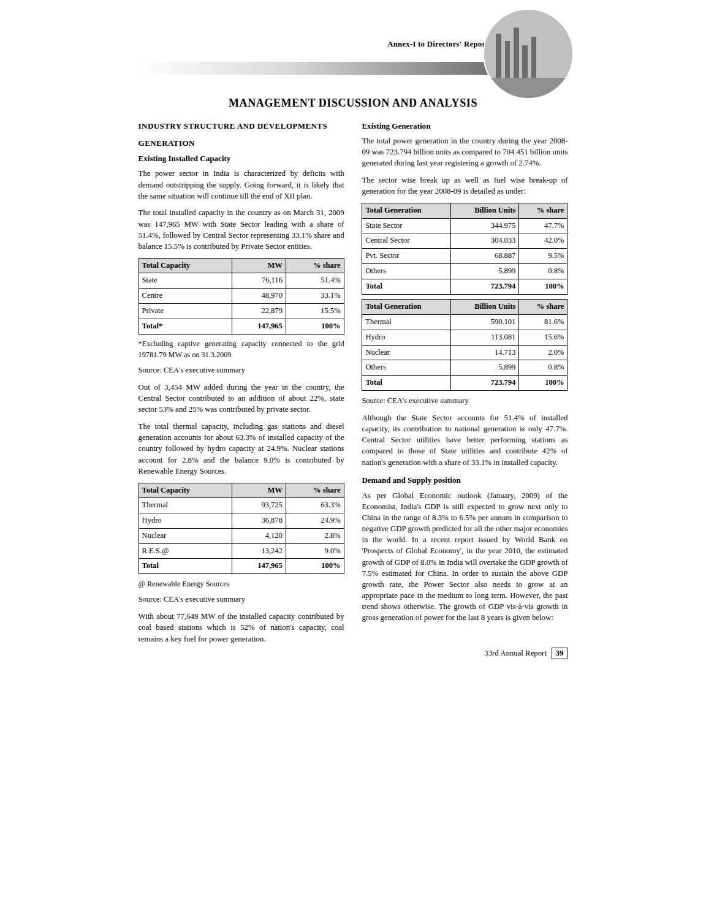Annex-I to Directors' Report
MANAGEMENT DISCUSSION AND ANALYSIS
Industry Structure and Developments
Generation
Existing Installed Capacity
The power sector in India is characterized by deficits with demand outstripping the supply. Going forward, it is likely that the same situation will continue till the end of XII plan.
The total installed capacity in the country as on March 31, 2009 was 147,965 MW with State Sector leading with a share of 51.4%, followed by Central Sector representing 33.1% share and balance 15.5% is contributed by Private Sector entities.
| Total Capacity | MW | % share |
| --- | --- | --- |
| State | 76,116 | 51.4% |
| Centre | 48,970 | 33.1% |
| Private | 22,879 | 15.5% |
| Total* | 147,965 | 100% |
*Excluding captive generating capacity connected to the grid 19781.79 MW as on 31.3.2009
Source: CEA's executive summary
Out of 3,454 MW added during the year in the country, the Central Sector contributed to an addition of about 22%, state sector 53% and 25% was contributed by private sector.
The total thermal capacity, including gas stations and diesel generation accounts for about 63.3% of installed capacity of the country followed by hydro capacity at 24.9%. Nuclear stations account for 2.8% and the balance 9.0% is contributed by Renewable Energy Sources.
| Total Capacity | MW | % share |
| --- | --- | --- |
| Thermal | 93,725 | 63.3% |
| Hydro | 36,878 | 24.9% |
| Nuclear | 4,120 | 2.8% |
| R.E.S.@ | 13,242 | 9.0% |
| Total | 147,965 | 100% |
@ Renewable Energy Sources
Source: CEA's executive summary
With about 77,649 MW of the installed capacity contributed by coal based stations which is 52% of nation's capacity, coal remains a key fuel for power generation.
Existing Generation
The total power generation in the country during the year 2008-09 was 723.794 billion units as compared to 704.451 billion units generated during last year registering a growth of 2.74%.
The sector wise break up as well as fuel wise break-up of generation for the year 2008-09 is detailed as under:
| Total Generation | Billion Units | % share |
| --- | --- | --- |
| State Sector | 344.975 | 47.7% |
| Central Sector | 304.033 | 42.0% |
| Pvt. Sector | 68.887 | 9.5% |
| Others | 5.899 | 0.8% |
| Total | 723.794 | 100% |
| Total Generation | Billion Units | % share |
| --- | --- | --- |
| Thermal | 590.101 | 81.6% |
| Hydro | 113.081 | 15.6% |
| Nuclear | 14.713 | 2.0% |
| Others | 5.899 | 0.8% |
| Total | 723.794 | 100% |
Source: CEA's executive summary
Although the State Sector accounts for 51.4% of installed capacity, its contribution to national generation is only 47.7%. Central Sector utilities have better performing stations as compared to those of State utilities and contribute 42% of nation's generation with a share of 33.1% in installed capacity.
Demand and Supply position
As per Global Economic outlook (January, 2009) of the Economist, India's GDP is still expected to grow next only to China in the range of 8.3% to 6.5% per annum in comparison to negative GDP growth predicted for all the other major economies in the world. In a recent report issued by World Bank on 'Prospects of Global Economy', in the year 2010, the estimated growth of GDP of 8.0% in India will overtake the GDP growth of 7.5% estimated for China. In order to sustain the above GDP growth rate, the Power Sector also needs to grow at an appropriate pace in the medium to long term. However, the past trend shows otherwise. The growth of GDP vis-à-vis growth in gross generation of power for the last 8 years is given below:
33rd Annual Report 39